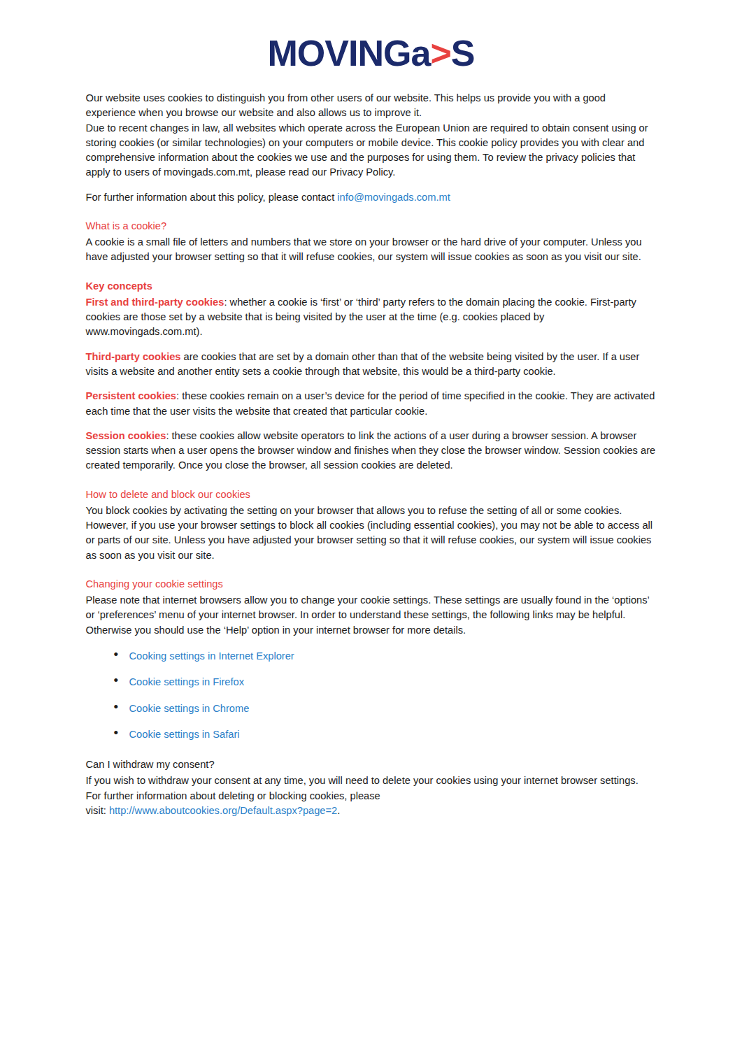MOVING a>S
Our website uses cookies to distinguish you from other users of our website. This helps us provide you with a good experience when you browse our website and also allows us to improve it.
Due to recent changes in law, all websites which operate across the European Union are required to obtain consent using or storing cookies (or similar technologies) on your computers or mobile device. This cookie policy provides you with clear and comprehensive information about the cookies we use and the purposes for using them. To review the privacy policies that apply to users of movingads.com.mt, please read our Privacy Policy.
For further information about this policy, please contact info@movingads.com.mt
What is a cookie?
A cookie is a small file of letters and numbers that we store on your browser or the hard drive of your computer. Unless you have adjusted your browser setting so that it will refuse cookies, our system will issue cookies as soon as you visit our site.
Key concepts
First and third-party cookies: whether a cookie is ‘first’ or ‘third’ party refers to the domain placing the cookie. First-party cookies are those set by a website that is being visited by the user at the time (e.g. cookies placed by www.movingads.com.mt).
Third-party cookies are cookies that are set by a domain other than that of the website being visited by the user. If a user visits a website and another entity sets a cookie through that website, this would be a third-party cookie.
Persistent cookies: these cookies remain on a user’s device for the period of time specified in the cookie. They are activated each time that the user visits the website that created that particular cookie.
Session cookies: these cookies allow website operators to link the actions of a user during a browser session. A browser session starts when a user opens the browser window and finishes when they close the browser window. Session cookies are created temporarily. Once you close the browser, all session cookies are deleted.
How to delete and block our cookies
You block cookies by activating the setting on your browser that allows you to refuse the setting of all or some cookies. However, if you use your browser settings to block all cookies (including essential cookies), you may not be able to access all or parts of our site. Unless you have adjusted your browser setting so that it will refuse cookies, our system will issue cookies as soon as you visit our site.
Changing your cookie settings
Please note that internet browsers allow you to change your cookie settings. These settings are usually found in the ‘options’ or ‘preferences’ menu of your internet browser. In order to understand these settings, the following links may be helpful. Otherwise you should use the ‘Help’ option in your internet browser for more details.
Cooking settings in Internet Explorer
Cookie settings in Firefox
Cookie settings in Chrome
Cookie settings in Safari
Can I withdraw my consent?
If you wish to withdraw your consent at any time, you will need to delete your cookies using your internet browser settings.
For further information about deleting or blocking cookies, please
visit: http://www.aboutcookies.org/Default.aspx?page=2.